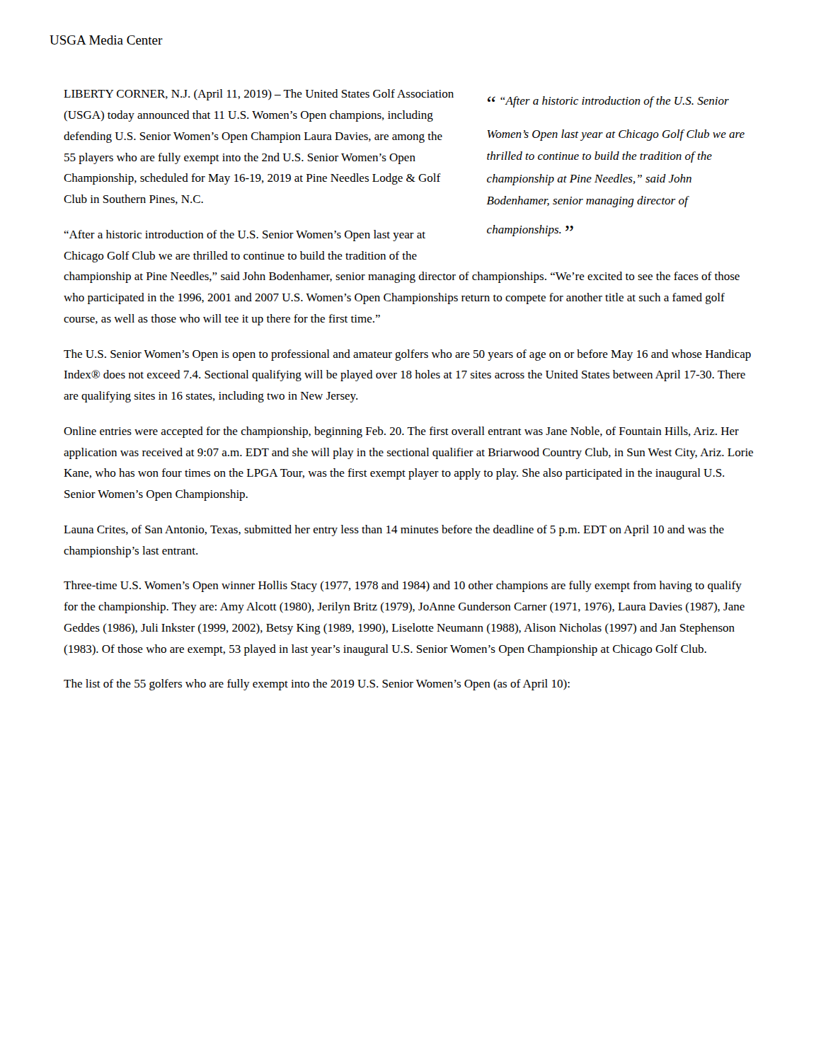USGA Media Center
““After a historic introduction of the U.S. Senior Women’s Open last year at Chicago Golf Club we are thrilled to continue to build the tradition of the championship at Pine Needles,” said John Bodenhamer, senior managing director of championships.”
LIBERTY CORNER, N.J. (April 11, 2019) – The United States Golf Association (USGA) today announced that 11 U.S. Women’s Open champions, including defending U.S. Senior Women’s Open Champion Laura Davies, are among the 55 players who are fully exempt into the 2nd U.S. Senior Women’s Open Championship, scheduled for May 16-19, 2019 at Pine Needles Lodge & Golf Club in Southern Pines, N.C.
“After a historic introduction of the U.S. Senior Women’s Open last year at Chicago Golf Club we are thrilled to continue to build the tradition of the championship at Pine Needles,” said John Bodenhamer, senior managing director of championships. “We’re excited to see the faces of those who participated in the 1996, 2001 and 2007 U.S. Women’s Open Championships return to compete for another title at such a famed golf course, as well as those who will tee it up there for the first time.”
The U.S. Senior Women’s Open is open to professional and amateur golfers who are 50 years of age on or before May 16 and whose Handicap Index® does not exceed 7.4. Sectional qualifying will be played over 18 holes at 17 sites across the United States between April 17-30. There are qualifying sites in 16 states, including two in New Jersey.
Online entries were accepted for the championship, beginning Feb. 20. The first overall entrant was Jane Noble, of Fountain Hills, Ariz. Her application was received at 9:07 a.m. EDT and she will play in the sectional qualifier at Briarwood Country Club, in Sun West City, Ariz. Lorie Kane, who has won four times on the LPGA Tour, was the first exempt player to apply to play. She also participated in the inaugural U.S. Senior Women’s Open Championship.
Launa Crites, of San Antonio, Texas, submitted her entry less than 14 minutes before the deadline of 5 p.m. EDT on April 10 and was the championship’s last entrant.
Three-time U.S. Women’s Open winner Hollis Stacy (1977, 1978 and 1984) and 10 other champions are fully exempt from having to qualify for the championship. They are: Amy Alcott (1980), Jerilyn Britz (1979), JoAnne Gunderson Carner (1971, 1976), Laura Davies (1987), Jane Geddes (1986), Juli Inkster (1999, 2002), Betsy King (1989, 1990), Liselotte Neumann (1988), Alison Nicholas (1997) and Jan Stephenson (1983). Of those who are exempt, 53 played in last year’s inaugural U.S. Senior Women’s Open Championship at Chicago Golf Club.
The list of the 55 golfers who are fully exempt into the 2019 U.S. Senior Women’s Open (as of April 10):